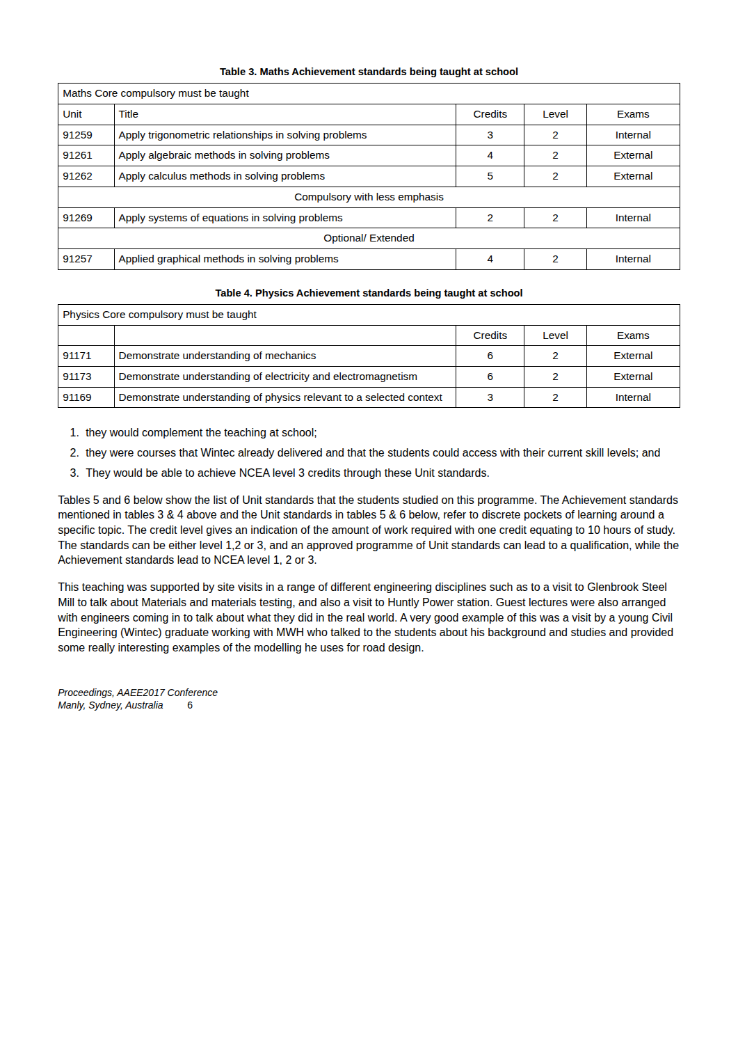Table 3. Maths Achievement standards being taught at school
| Maths Core compulsory must be taught |
| Unit | Title | Credits | Level | Exams |
| 91259 | Apply trigonometric relationships in solving problems | 3 | 2 | Internal |
| 91261 | Apply algebraic methods in solving problems | 4 | 2 | External |
| 91262 | Apply calculus methods in solving problems | 5 | 2 | External |
| Compulsory with less emphasis |
| 91269 | Apply systems of equations in solving problems | 2 | 2 | Internal |
| Optional/ Extended |
| 91257 | Applied graphical methods in solving problems | 4 | 2 | Internal |
Table 4. Physics Achievement standards being taught at school
| Physics Core compulsory must be taught |
| | | Credits | Level | Exams |
| 91171 | Demonstrate understanding of mechanics | 6 | 2 | External |
| 91173 | Demonstrate understanding of electricity and electromagnetism | 6 | 2 | External |
| 91169 | Demonstrate understanding of physics relevant to a selected context | 3 | 2 | Internal |
they would complement the teaching at school;
they were courses that Wintec already delivered and that the students could access with their current skill levels; and
They would be able to achieve NCEA level 3 credits through these Unit standards.
Tables 5 and 6 below show the list of Unit standards that the students studied on this programme. The Achievement standards mentioned in tables 3 & 4 above and the Unit standards in tables 5 & 6 below, refer to discrete pockets of learning around a specific topic. The credit level gives an indication of the amount of work required with one credit equating to 10 hours of study. The standards can be either level 1,2 or 3, and an approved programme of Unit standards can lead to a qualification, while the Achievement standards lead to NCEA level 1, 2 or 3.
This teaching was supported by site visits in a range of different engineering disciplines such as to a visit to Glenbrook Steel Mill to talk about Materials and materials testing, and also a visit to Huntly Power station. Guest lectures were also arranged with engineers coming in to talk about what they did in the real world. A very good example of this was a visit by a young Civil Engineering (Wintec) graduate working with MWH who talked to the students about his background and studies and provided some really interesting examples of the modelling he uses for road design.
Proceedings, AAEE2017 Conference
Manly, Sydney, Australia 6